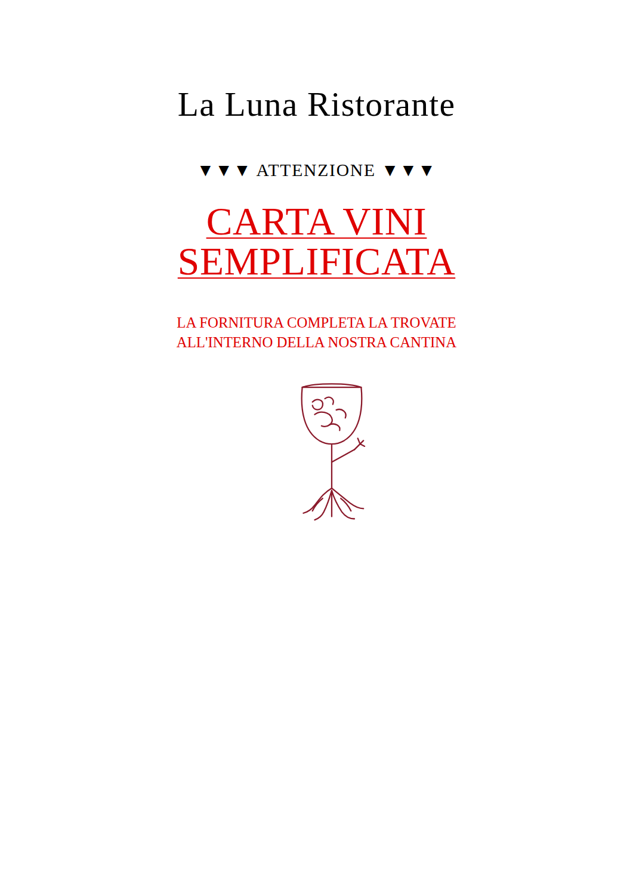La Luna Ristorante
▼▼▼ ATTENZIONE ▼▼▼
CARTA VINI SEMPLIFICATA
LA FORNITURA COMPLETA LA TROVATE
ALL'INTERNO DELLA NOSTRA CANTINA